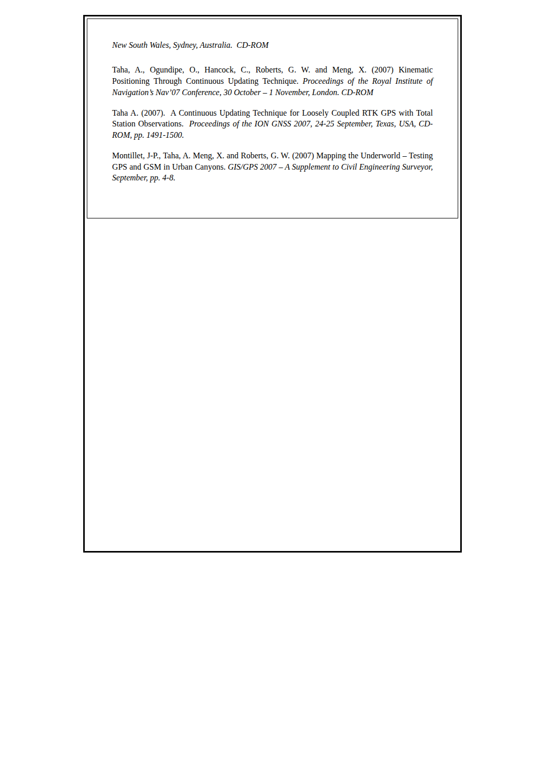New South Wales, Sydney, Australia. CD-ROM
Taha, A., Ogundipe, O., Hancock, C., Roberts, G. W. and Meng, X. (2007) Kinematic Positioning Through Continuous Updating Technique. Proceedings of the Royal Institute of Navigation’s Nav’07 Conference, 30 October – 1 November, London. CD-ROM
Taha A. (2007). A Continuous Updating Technique for Loosely Coupled RTK GPS with Total Station Observations. Proceedings of the ION GNSS 2007, 24-25 September, Texas, USA, CD-ROM, pp. 1491-1500.
Montillet, J-P., Taha, A. Meng, X. and Roberts, G. W. (2007) Mapping the Underworld – Testing GPS and GSM in Urban Canyons. GIS/GPS 2007 – A Supplement to Civil Engineering Surveyor, September, pp. 4-8.